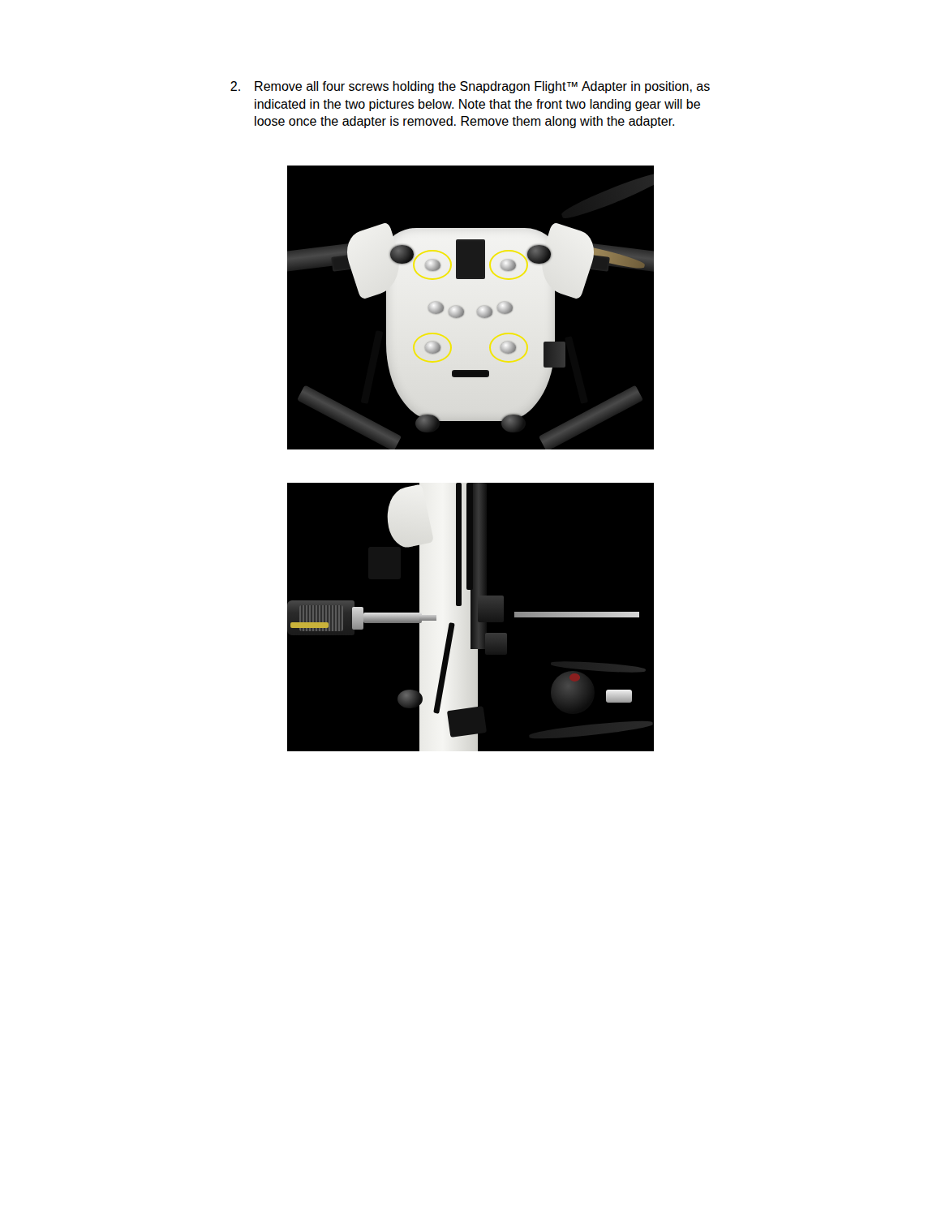Remove all four screws holding the Snapdragon Flight™ Adapter in position, as indicated in the two pictures below. Note that the front two landing gear will be loose once the adapter is removed. Remove them along with the adapter.